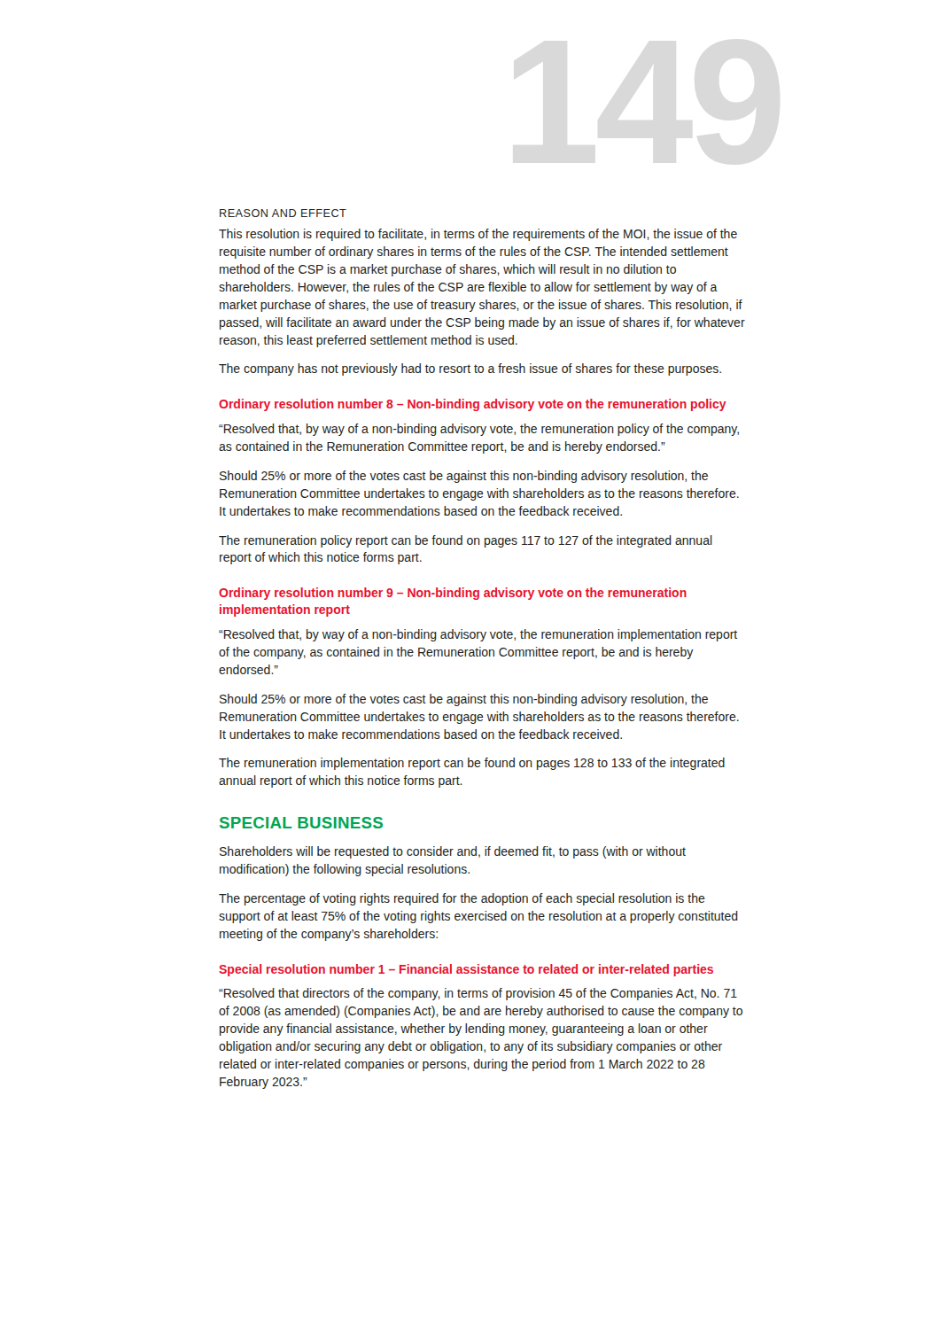149
REASON AND EFFECT
This resolution is required to facilitate, in terms of the requirements of the MOI, the issue of the requisite number of ordinary shares in terms of the rules of the CSP. The intended settlement method of the CSP is a market purchase of shares, which will result in no dilution to shareholders. However, the rules of the CSP are flexible to allow for settlement by way of a market purchase of shares, the use of treasury shares, or the issue of shares. This resolution, if passed, will facilitate an award under the CSP being made by an issue of shares if, for whatever reason, this least preferred settlement method is used.
The company has not previously had to resort to a fresh issue of shares for these purposes.
Ordinary resolution number 8 – Non-binding advisory vote on the remuneration policy
“Resolved that, by way of a non-binding advisory vote, the remuneration policy of the company, as contained in the Remuneration Committee report, be and is hereby endorsed.”
Should 25% or more of the votes cast be against this non-binding advisory resolution, the Remuneration Committee undertakes to engage with shareholders as to the reasons therefore. It undertakes to make recommendations based on the feedback received.
The remuneration policy report can be found on pages 117 to 127 of the integrated annual report of which this notice forms part.
Ordinary resolution number 9 – Non-binding advisory vote on the remuneration implementation report
“Resolved that, by way of a non-binding advisory vote, the remuneration implementation report of the company, as contained in the Remuneration Committee report, be and is hereby endorsed.”
Should 25% or more of the votes cast be against this non-binding advisory resolution, the Remuneration Committee undertakes to engage with shareholders as to the reasons therefore. It undertakes to make recommendations based on the feedback received.
The remuneration implementation report can be found on pages 128 to 133 of the integrated annual report of which this notice forms part.
SPECIAL BUSINESS
Shareholders will be requested to consider and, if deemed fit, to pass (with or without modification) the following special resolutions.
The percentage of voting rights required for the adoption of each special resolution is the support of at least 75% of the voting rights exercised on the resolution at a properly constituted meeting of the company’s shareholders:
Special resolution number 1 – Financial assistance to related or inter-related parties
“Resolved that directors of the company, in terms of provision 45 of the Companies Act, No. 71 of 2008 (as amended) (Companies Act), be and are hereby authorised to cause the company to provide any financial assistance, whether by lending money, guaranteeing a loan or other obligation and/or securing any debt or obligation, to any of its subsidiary companies or other related or inter-related companies or persons, during the period from 1 March 2022 to 28 February 2023.”